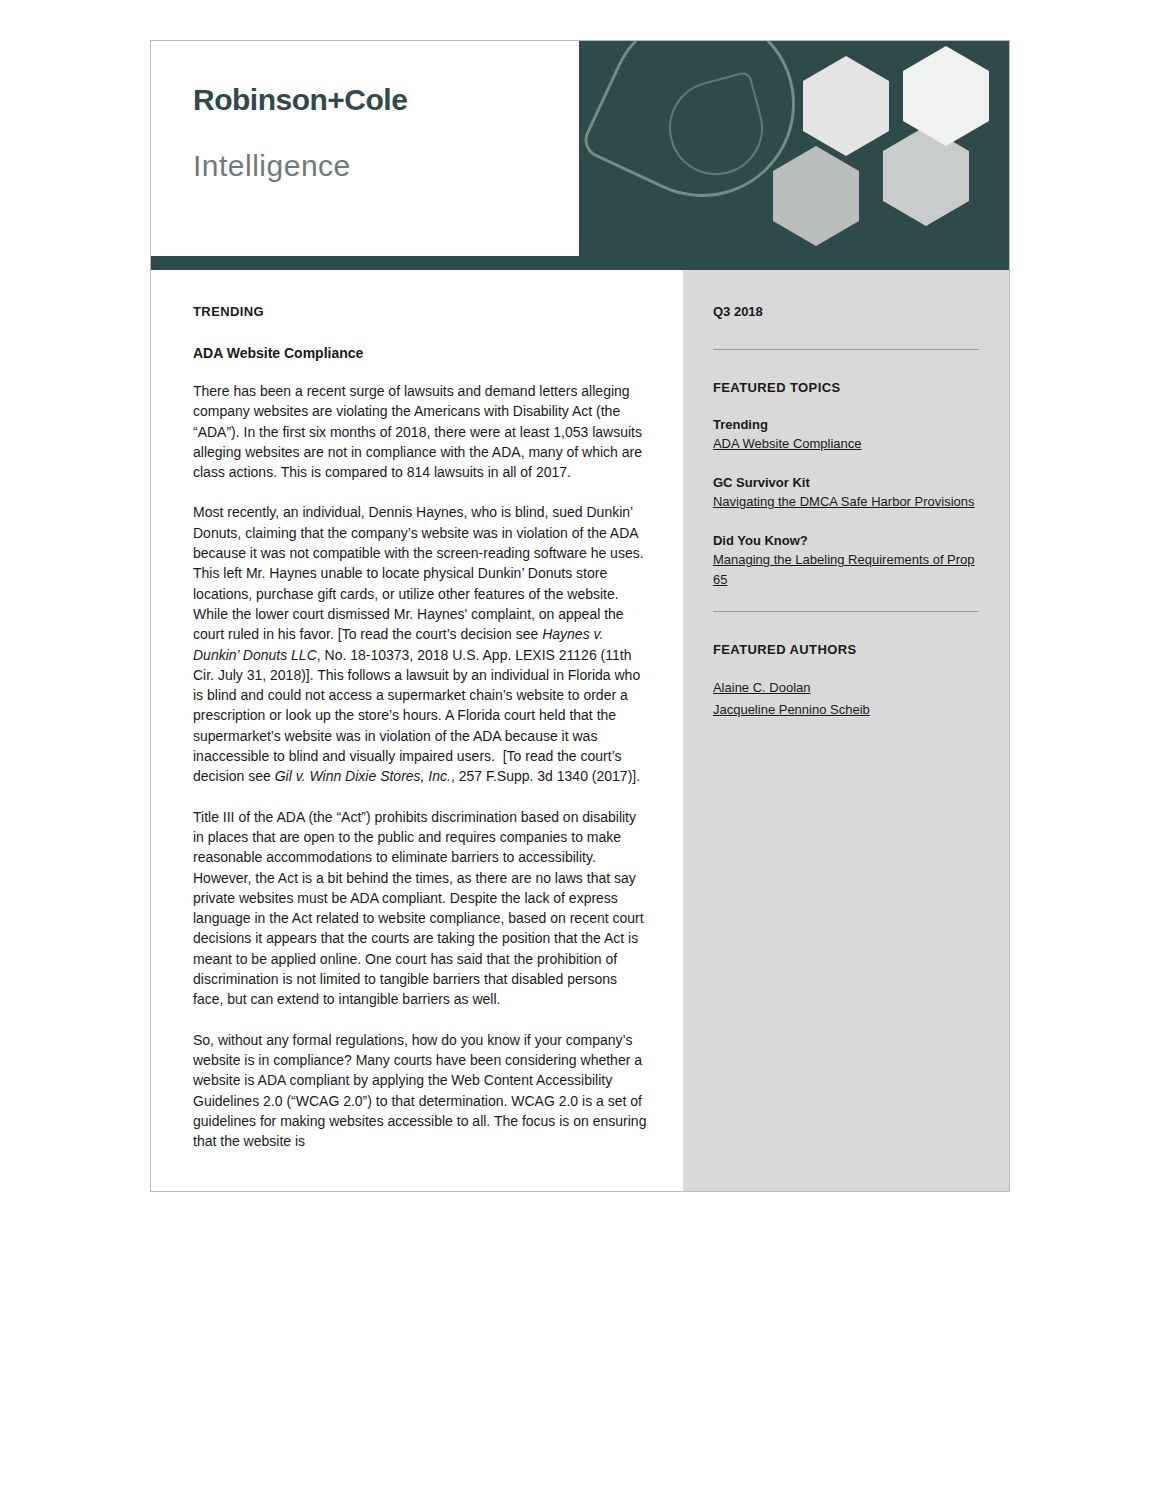Robinson+Cole
Intelligence
Trending
ADA Website Compliance
There has been a recent surge of lawsuits and demand letters alleging company websites are violating the Americans with Disability Act (the “ADA”). In the first six months of 2018, there were at least 1,053 lawsuits alleging websites are not in compliance with the ADA, many of which are class actions. This is compared to 814 lawsuits in all of 2017.
Most recently, an individual, Dennis Haynes, who is blind, sued Dunkin’ Donuts, claiming that the company’s website was in violation of the ADA because it was not compatible with the screen-reading software he uses. This left Mr. Haynes unable to locate physical Dunkin’ Donuts store locations, purchase gift cards, or utilize other features of the website. While the lower court dismissed Mr. Haynes' complaint, on appeal the court ruled in his favor. [To read the court’s decision see Haynes v. Dunkin’ Donuts LLC, No. 18-10373, 2018 U.S. App. LEXIS 21126 (11th Cir. July 31, 2018)]. This follows a lawsuit by an individual in Florida who is blind and could not access a supermarket chain’s website to order a prescription or look up the store’s hours. A Florida court held that the supermarket’s website was in violation of the ADA because it was inaccessible to blind and visually impaired users. [To read the court’s decision see Gil v. Winn Dixie Stores, Inc., 257 F.Supp. 3d 1340 (2017)].
Title III of the ADA (the “Act”) prohibits discrimination based on disability in places that are open to the public and requires companies to make reasonable accommodations to eliminate barriers to accessibility. However, the Act is a bit behind the times, as there are no laws that say private websites must be ADA compliant. Despite the lack of express language in the Act related to website compliance, based on recent court decisions it appears that the courts are taking the position that the Act is meant to be applied online. One court has said that the prohibition of discrimination is not limited to tangible barriers that disabled persons face, but can extend to intangible barriers as well.
So, without any formal regulations, how do you know if your company’s website is in compliance? Many courts have been considering whether a website is ADA compliant by applying the Web Content Accessibility Guidelines 2.0 (“WCAG 2.0”) to that determination. WCAG 2.0 is a set of guidelines for making websites accessible to all. The focus is on ensuring that the website is
Q3 2018
Featured Topics
Trending ADA Website Compliance
GC Survivor Kit Navigating the DMCA Safe Harbor Provisions
Did You Know? Managing the Labeling Requirements of Prop 65
Featured Authors
Alaine C. Doolan Jacqueline Pennino Scheib